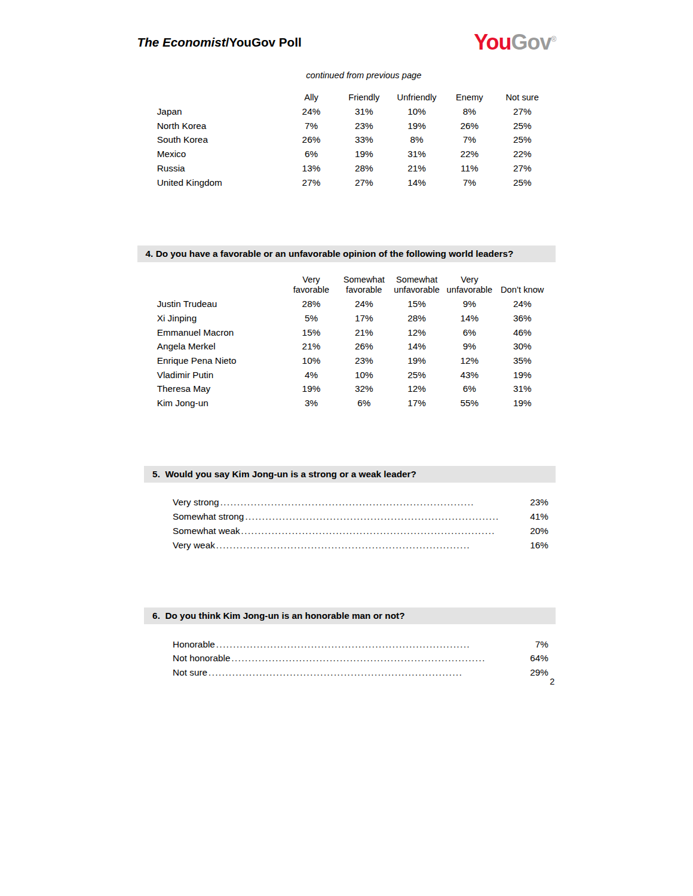The Economist/YouGov Poll
You Gov®
continued from previous page
| | Ally | Friendly | Unfriendly | Enemy | Not sure |
| --- | --- | --- | --- | --- | --- |
| Japan | 24% | 31% | 10% | 8% | 27% |
| North Korea | 7% | 23% | 19% | 26% | 25% |
| South Korea | 26% | 33% | 8% | 7% | 25% |
| Mexico | 6% | 19% | 31% | 22% | 22% |
| Russia | 13% | 28% | 21% | 11% | 27% |
| United Kingdom | 27% | 27% | 14% | 7% | 25% |
4. Do you have a favorable or an unfavorable opinion of the following world leaders?
| | Very favorable | Somewhat favorable | Somewhat unfavorable | Very unfavorable | Don’t know |
| --- | --- | --- | --- | --- | --- |
| Justin Trudeau | 28% | 24% | 15% | 9% | 24% |
| Xi Jinping | 5% | 17% | 28% | 14% | 36% |
| Emmanuel Macron | 15% | 21% | 12% | 6% | 46% |
| Angela Merkel | 21% | 26% | 14% | 9% | 30% |
| Enrique Pena Nieto | 10% | 23% | 19% | 12% | 35% |
| Vladimir Putin | 4% | 10% | 25% | 43% | 19% |
| Theresa May | 19% | 32% | 12% | 6% | 31% |
| Kim Jong-un | 3% | 6% | 17% | 55% | 19% |
5. Would you say Kim Jong-un is a strong or a weak leader?
Very strong ........................................................................... 23%
Somewhat strong ........................................................................... 41%
Somewhat weak ........................................................................... 20%
Very weak ........................................................................... 16%
6. Do you think Kim Jong-un is an honorable man or not?
Honorable ........................................................................... 7%
Not honorable ........................................................................... 64%
Not sure ........................................................................... 29%
2